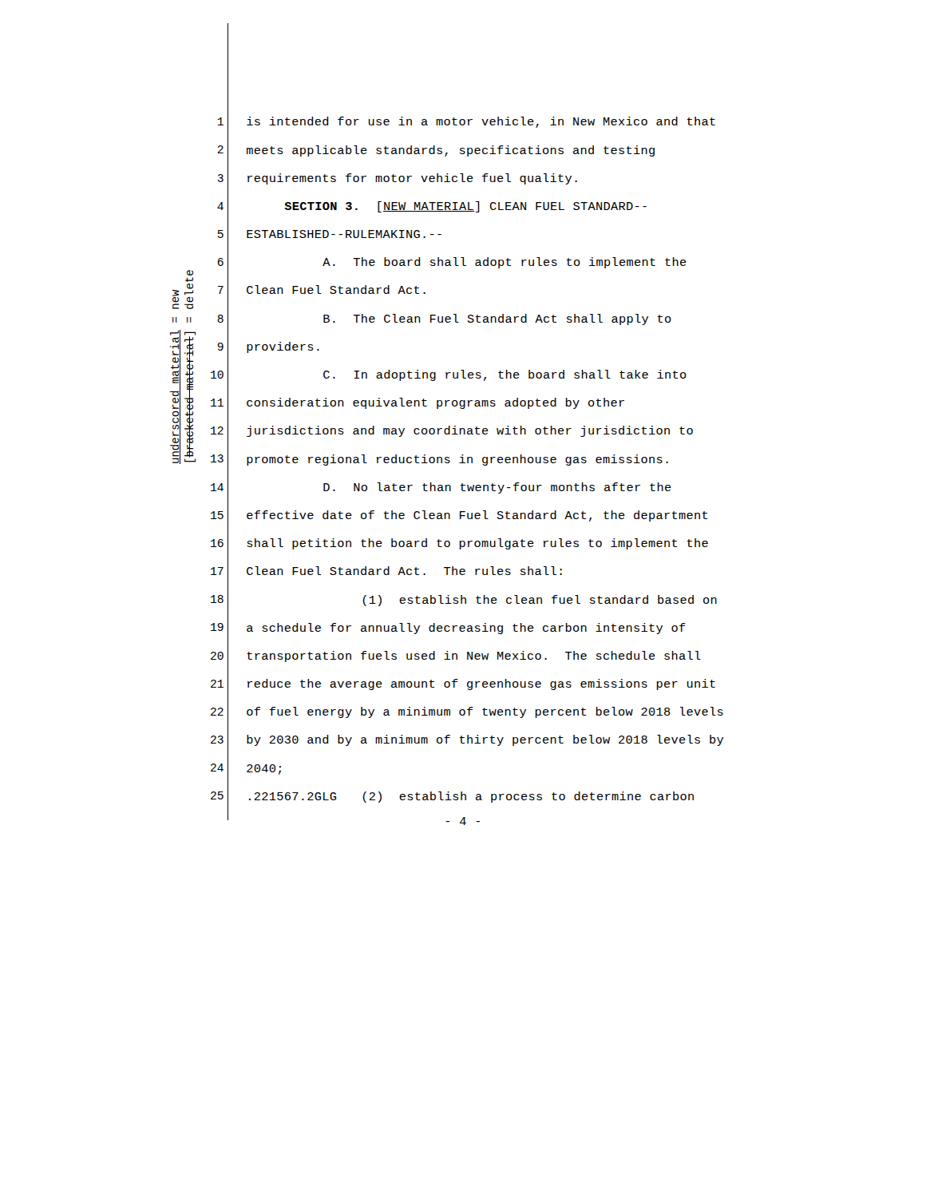underscored material = new
[bracketed material] = delete
1
2
3
4
5
6
7
8
9
10
11
12
13
14
15
16
17
18
19
20
21
22
23
24
25
is intended for use in a motor vehicle, in New Mexico and that
meets applicable standards, specifications and testing
requirements for motor vehicle fuel quality.
SECTION 3. [NEW MATERIAL] CLEAN FUEL STANDARD--
ESTABLISHED--RULEMAKING.--
A. The board shall adopt rules to implement the
Clean Fuel Standard Act.
B. The Clean Fuel Standard Act shall apply to
providers.
C. In adopting rules, the board shall take into
consideration equivalent programs adopted by other
jurisdictions and may coordinate with other jurisdiction to
promote regional reductions in greenhouse gas emissions.
D. No later than twenty-four months after the
effective date of the Clean Fuel Standard Act, the department
shall petition the board to promulgate rules to implement the
Clean Fuel Standard Act. The rules shall:
(1) establish the clean fuel standard based on
a schedule for annually decreasing the carbon intensity of
transportation fuels used in New Mexico. The schedule shall
reduce the average amount of greenhouse gas emissions per unit
of fuel energy by a minimum of twenty percent below 2018 levels
by 2030 and by a minimum of thirty percent below 2018 levels by
2040;
(2) establish a process to determine carbon
.221567.2GLG
- 4 -